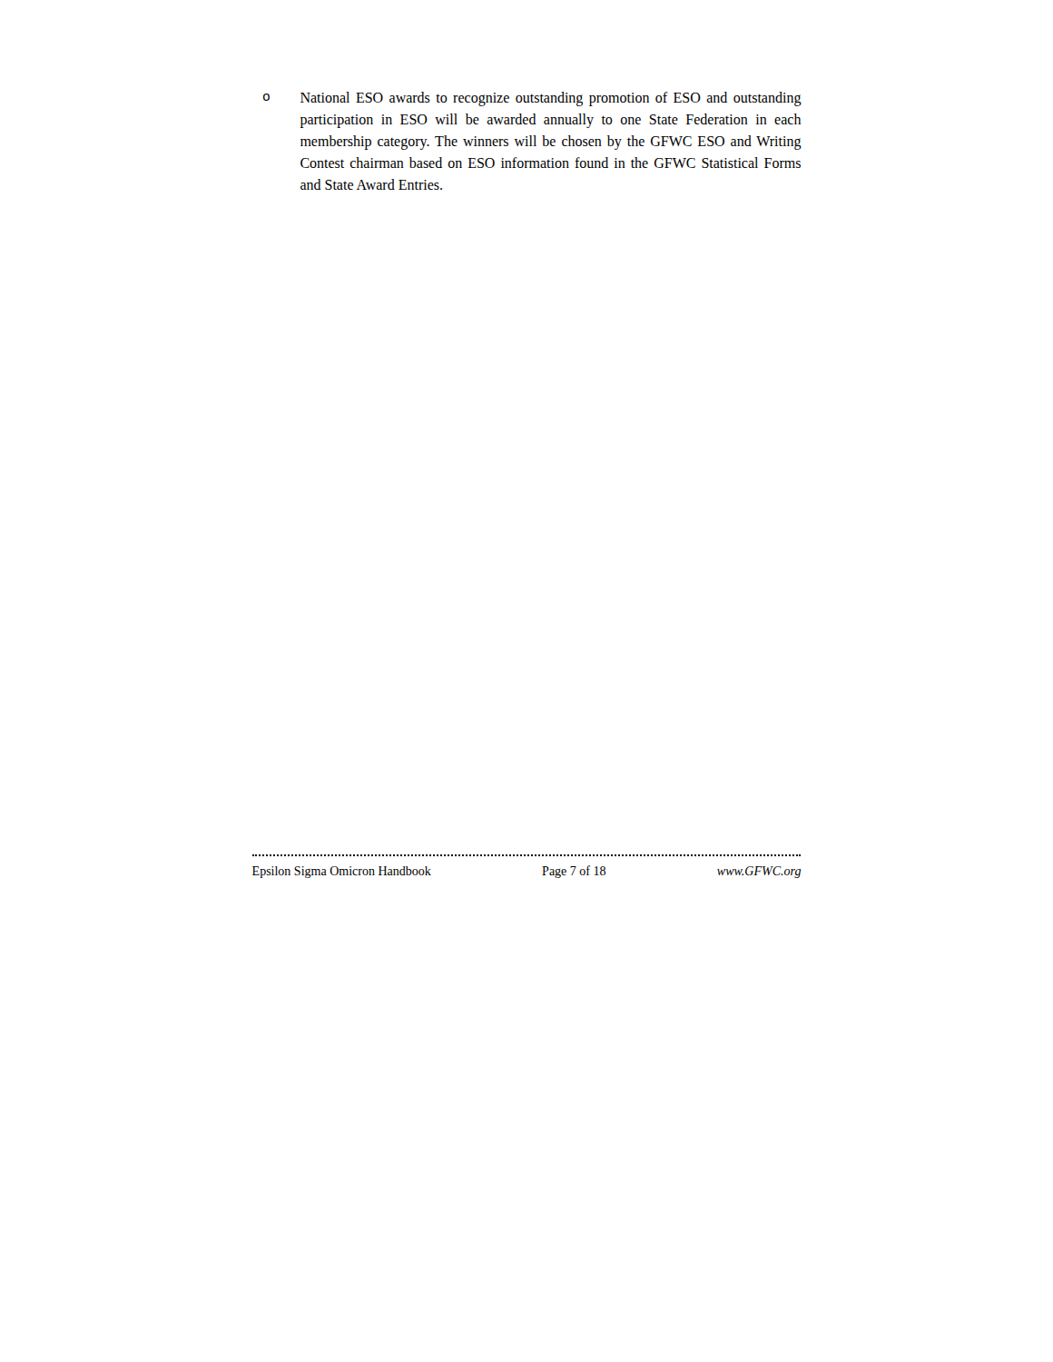National ESO awards to recognize outstanding promotion of ESO and outstanding participation in ESO will be awarded annually to one State Federation in each membership category. The winners will be chosen by the GFWC ESO and Writing Contest chairman based on ESO information found in the GFWC Statistical Forms and State Award Entries.
Epsilon Sigma Omicron Handbook Page 7 of 18 www.GFWC.org